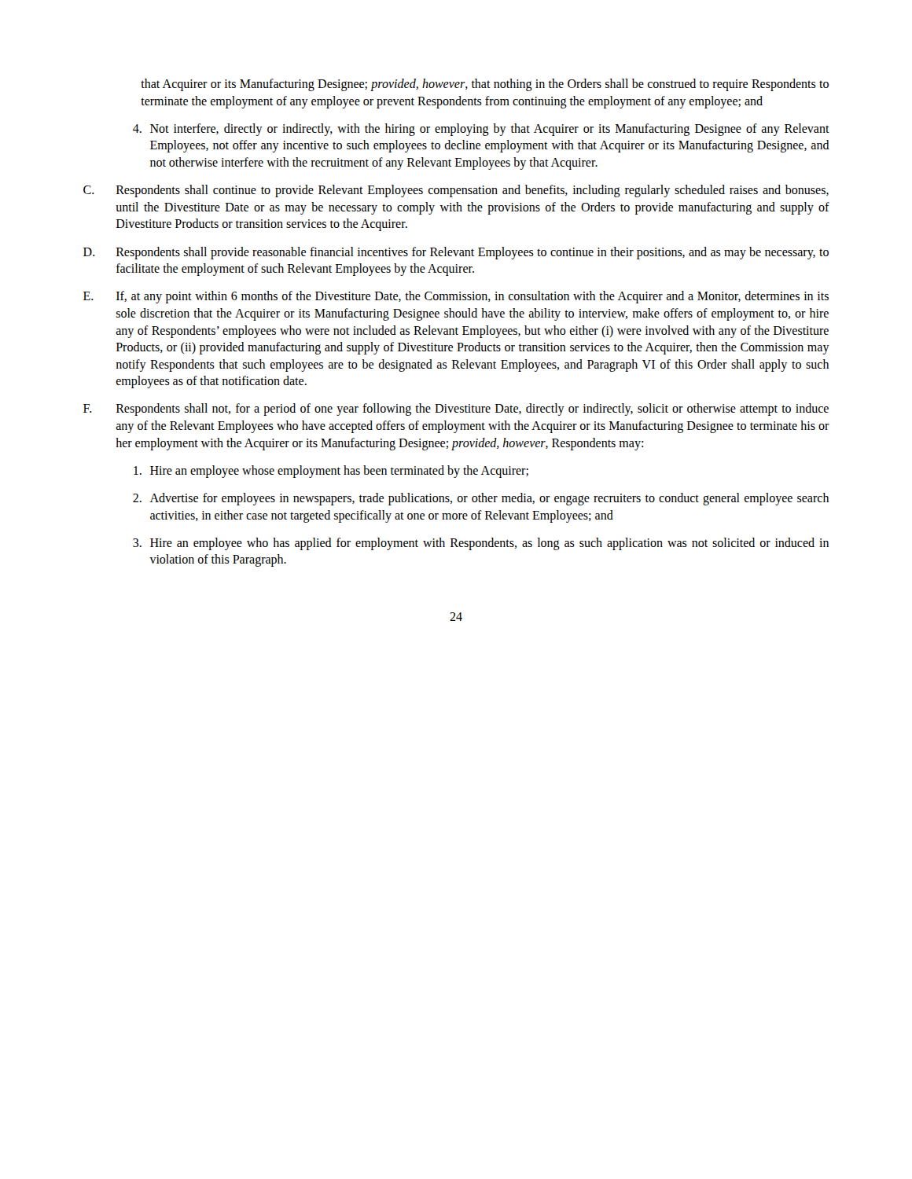that Acquirer or its Manufacturing Designee; provided, however, that nothing in the Orders shall be construed to require Respondents to terminate the employment of any employee or prevent Respondents from continuing the employment of any employee; and
4.
Not interfere, directly or indirectly, with the hiring or employing by that Acquirer or its Manufacturing Designee of any Relevant Employees, not offer any incentive to such employees to decline employment with that Acquirer or its Manufacturing Designee, and not otherwise interfere with the recruitment of any Relevant Employees by that Acquirer.
C.
Respondents shall continue to provide Relevant Employees compensation and benefits, including regularly scheduled raises and bonuses, until the Divestiture Date or as may be necessary to comply with the provisions of the Orders to provide manufacturing and supply of Divestiture Products or transition services to the Acquirer.
D.
Respondents shall provide reasonable financial incentives for Relevant Employees to continue in their positions, and as may be necessary, to facilitate the employment of such Relevant Employees by the Acquirer.
E.
If, at any point within 6 months of the Divestiture Date, the Commission, in consultation with the Acquirer and a Monitor, determines in its sole discretion that the Acquirer or its Manufacturing Designee should have the ability to interview, make offers of employment to, or hire any of Respondents’ employees who were not included as Relevant Employees, but who either (i) were involved with any of the Divestiture Products, or (ii) provided manufacturing and supply of Divestiture Products or transition services to the Acquirer, then the Commission may notify Respondents that such employees are to be designated as Relevant Employees, and Paragraph VI of this Order shall apply to such employees as of that notification date.
F.
Respondents shall not, for a period of one year following the Divestiture Date, directly or indirectly, solicit or otherwise attempt to induce any of the Relevant Employees who have accepted offers of employment with the Acquirer or its Manufacturing Designee to terminate his or her employment with the Acquirer or its Manufacturing Designee; provided, however, Respondents may:
1.
Hire an employee whose employment has been terminated by the Acquirer;
2.
Advertise for employees in newspapers, trade publications, or other media, or engage recruiters to conduct general employee search activities, in either case not targeted specifically at one or more of Relevant Employees; and
3.
Hire an employee who has applied for employment with Respondents, as long as such application was not solicited or induced in violation of this Paragraph.
24